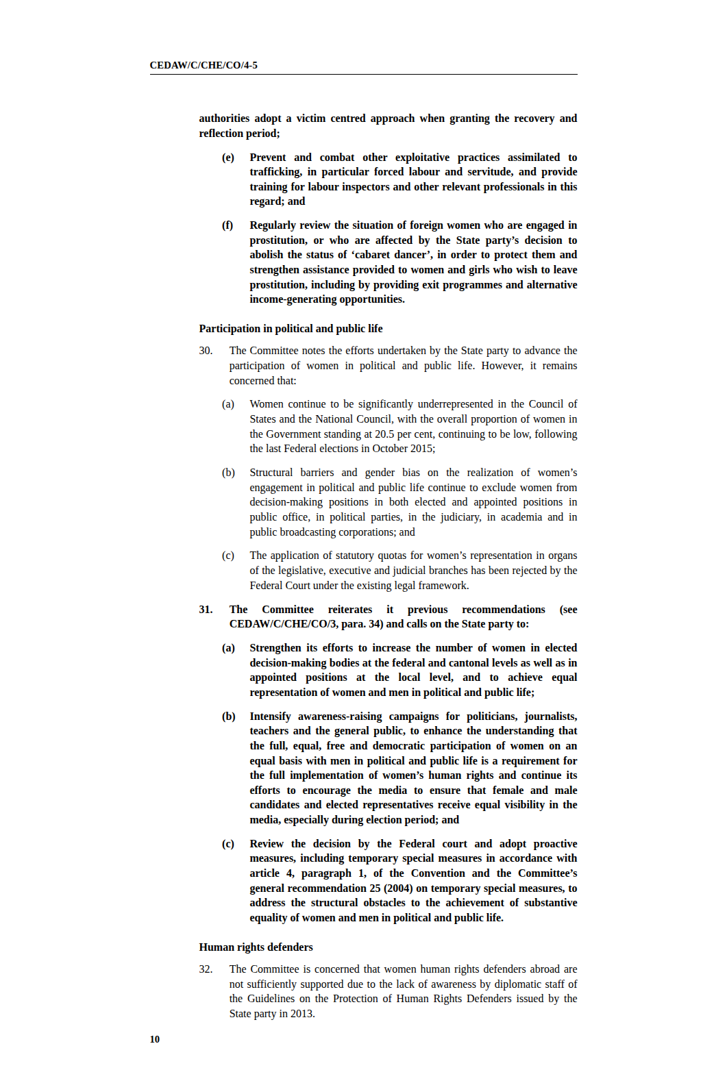CEDAW/C/CHE/CO/4-5
authorities adopt a victim centred approach when granting the recovery and reflection period;
(e)
Prevent and combat other exploitative practices assimilated to trafficking, in particular forced labour and servitude, and provide training for labour inspectors and other relevant professionals in this regard; and
(f)
Regularly review the situation of foreign women who are engaged in prostitution, or who are affected by the State party’s decision to abolish the status of ‘cabaret dancer’, in order to protect them and strengthen assistance provided to women and girls who wish to leave prostitution, including by providing exit programmes and alternative income-generating opportunities.
Participation in political and public life
30.
The Committee notes the efforts undertaken by the State party to advance the participation of women in political and public life. However, it remains concerned that:
(a)
Women continue to be significantly underrepresented in the Council of States and the National Council, with the overall proportion of women in the Government standing at 20.5 per cent, continuing to be low, following the last Federal elections in October 2015;
(b)
Structural barriers and gender bias on the realization of women’s engagement in political and public life continue to exclude women from decision-making positions in both elected and appointed positions in public office, in political parties, in the judiciary, in academia and in public broadcasting corporations; and
(c)
The application of statutory quotas for women’s representation in organs of the legislative, executive and judicial branches has been rejected by the Federal Court under the existing legal framework.
31.
The Committee reiterates it previous recommendations (see CEDAW/C/CHE/CO/3, para. 34) and calls on the State party to:
(a)
Strengthen its efforts to increase the number of women in elected decision-making bodies at the federal and cantonal levels as well as in appointed positions at the local level, and to achieve equal representation of women and men in political and public life;
(b)
Intensify awareness-raising campaigns for politicians, journalists, teachers and the general public, to enhance the understanding that the full, equal, free and democratic participation of women on an equal basis with men in political and public life is a requirement for the full implementation of women’s human rights and continue its efforts to encourage the media to ensure that female and male candidates and elected representatives receive equal visibility in the media, especially during election period; and
(c)
Review the decision by the Federal court and adopt proactive measures, including temporary special measures in accordance with article 4, paragraph 1, of the Convention and the Committee’s general recommendation 25 (2004) on temporary special measures, to address the structural obstacles to the achievement of substantive equality of women and men in political and public life.
Human rights defenders
32.
The Committee is concerned that women human rights defenders abroad are not sufficiently supported due to the lack of awareness by diplomatic staff of the Guidelines on the Protection of Human Rights Defenders issued by the State party in 2013.
10